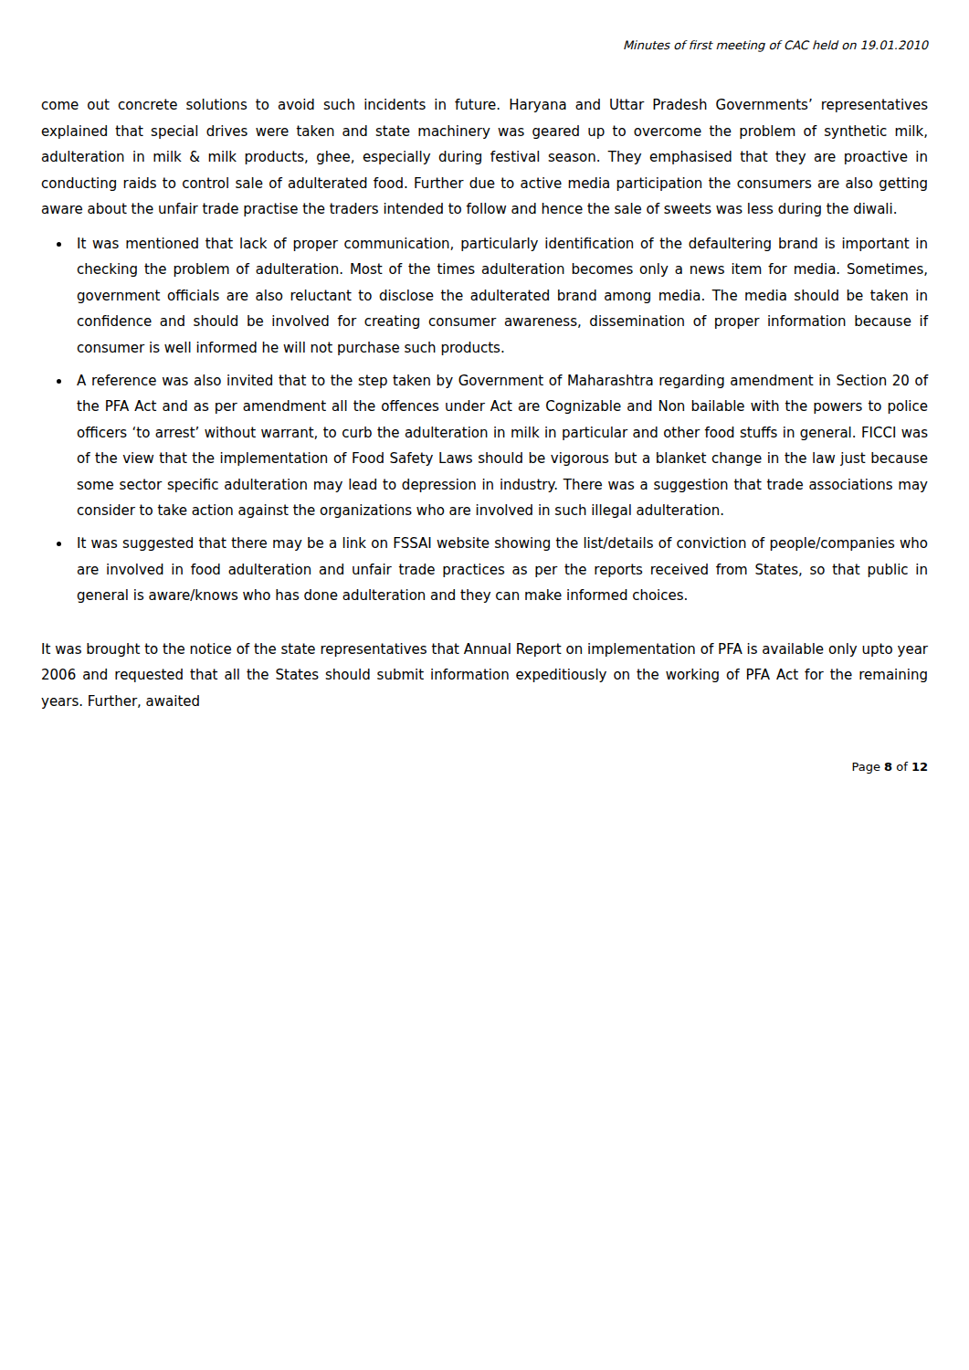Minutes of first meeting of CAC held on 19.01.2010
come out concrete solutions to avoid such incidents in future. Haryana and Uttar Pradesh Governments’ representatives explained that special drives were taken and state machinery was geared up to overcome the problem of synthetic milk, adulteration in milk & milk products, ghee, especially during festival season. They emphasised that they are proactive in conducting raids to control sale of adulterated food. Further due to active media participation the consumers are also getting aware about the unfair trade practise the traders intended to follow and hence the sale of sweets was less during the diwali.
It was mentioned that lack of proper communication, particularly identification of the defaultering brand is important in checking the problem of adulteration. Most of the times adulteration becomes only a news item for media. Sometimes, government officials are also reluctant to disclose the adulterated brand among media. The media should be taken in confidence and should be involved for creating consumer awareness, dissemination of proper information because if consumer is well informed he will not purchase such products.
A reference was also invited that to the step taken by Government of Maharashtra regarding amendment in Section 20 of the PFA Act and as per amendment all the offences under Act are Cognizable and Non bailable with the powers to police officers ‘to arrest’ without warrant, to curb the adulteration in milk in particular and other food stuffs in general. FICCI was of the view that the implementation of Food Safety Laws should be vigorous but a blanket change in the law just because some sector specific adulteration may lead to depression in industry. There was a suggestion that trade associations may consider to take action against the organizations who are involved in such illegal adulteration.
It was suggested that there may be a link on FSSAI website showing the list/details of conviction of people/companies who are involved in food adulteration and unfair trade practices as per the reports received from States, so that public in general is aware/knows who has done adulteration and they can make informed choices.
It was brought to the notice of the state representatives that Annual Report on implementation of PFA is available only upto year 2006 and requested that all the States should submit information expeditiously on the working of PFA Act for the remaining years. Further, awaited
Page 8 of 12